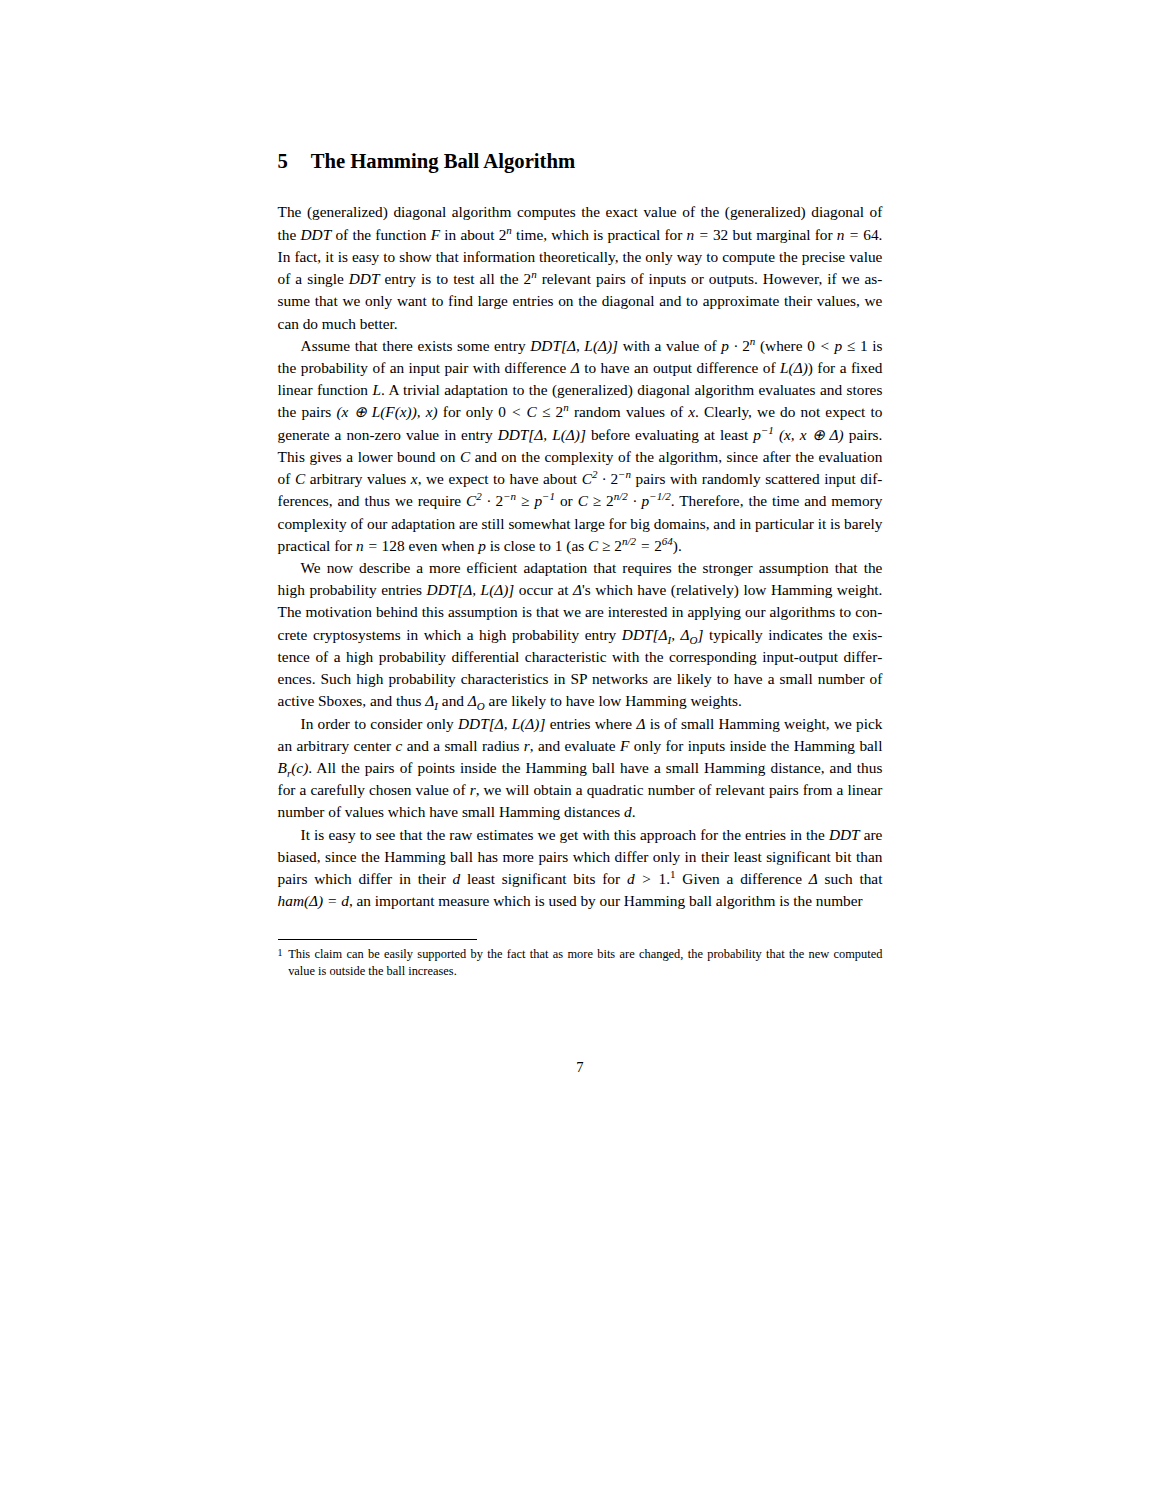5 The Hamming Ball Algorithm
The (generalized) diagonal algorithm computes the exact value of the (generalized) diagonal of the DDT of the function F in about 2n time, which is practical for n = 32 but marginal for n = 64. In fact, it is easy to show that information theoretically, the only way to compute the precise value of a single DDT entry is to test all the 2n relevant pairs of inputs or outputs. However, if we assume that we only want to find large entries on the diagonal and to approximate their values, we can do much better.
Assume that there exists some entry DDT[Δ, L(Δ)] with a value of p · 2n (where 0 < p ≤ 1 is the probability of an input pair with difference Δ to have an output difference of L(Δ)) for a fixed linear function L. A trivial adaptation to the (generalized) diagonal algorithm evaluates and stores the pairs (x ⊕ L(F(x)), x) for only 0 < C ≤ 2n random values of x. Clearly, we do not expect to generate a non-zero value in entry DDT[Δ, L(Δ)] before evaluating at least p−1 (x, x ⊕ Δ) pairs. This gives a lower bound on C and on the complexity of the algorithm, since after the evaluation of C arbitrary values x, we expect to have about C2 · 2−n pairs with randomly scattered input differences, and thus we require C2 · 2−n ≥ p−1 or C ≥ 2n/2 · p−1/2. Therefore, the time and memory complexity of our adaptation are still somewhat large for big domains, and in particular it is barely practical for n = 128 even when p is close to 1 (as C ≥ 2n/2 = 264).
We now describe a more efficient adaptation that requires the stronger assumption that the high probability entries DDT[Δ, L(Δ)] occur at Δ's which have (relatively) low Hamming weight. The motivation behind this assumption is that we are interested in applying our algorithms to concrete cryptosystems in which a high probability entry DDT[ΔI, ΔO] typically indicates the existence of a high probability differential characteristic with the corresponding input-output differences. Such high probability characteristics in SP networks are likely to have a small number of active Sboxes, and thus ΔI and ΔO are likely to have low Hamming weights.
In order to consider only DDT[Δ, L(Δ)] entries where Δ is of small Hamming weight, we pick an arbitrary center c and a small radius r, and evaluate F only for inputs inside the Hamming ball Br(c). All the pairs of points inside the Hamming ball have a small Hamming distance, and thus for a carefully chosen value of r, we will obtain a quadratic number of relevant pairs from a linear number of values which have small Hamming distances d.
It is easy to see that the raw estimates we get with this approach for the entries in the DDT are biased, since the Hamming ball has more pairs which differ only in their least significant bit than pairs which differ in their d least significant bits for d > 1.1 Given a difference Δ such that ham(Δ) = d, an important measure which is used by our Hamming ball algorithm is the number
1 This claim can be easily supported by the fact that as more bits are changed, the probability that the new computed value is outside the ball increases.
7